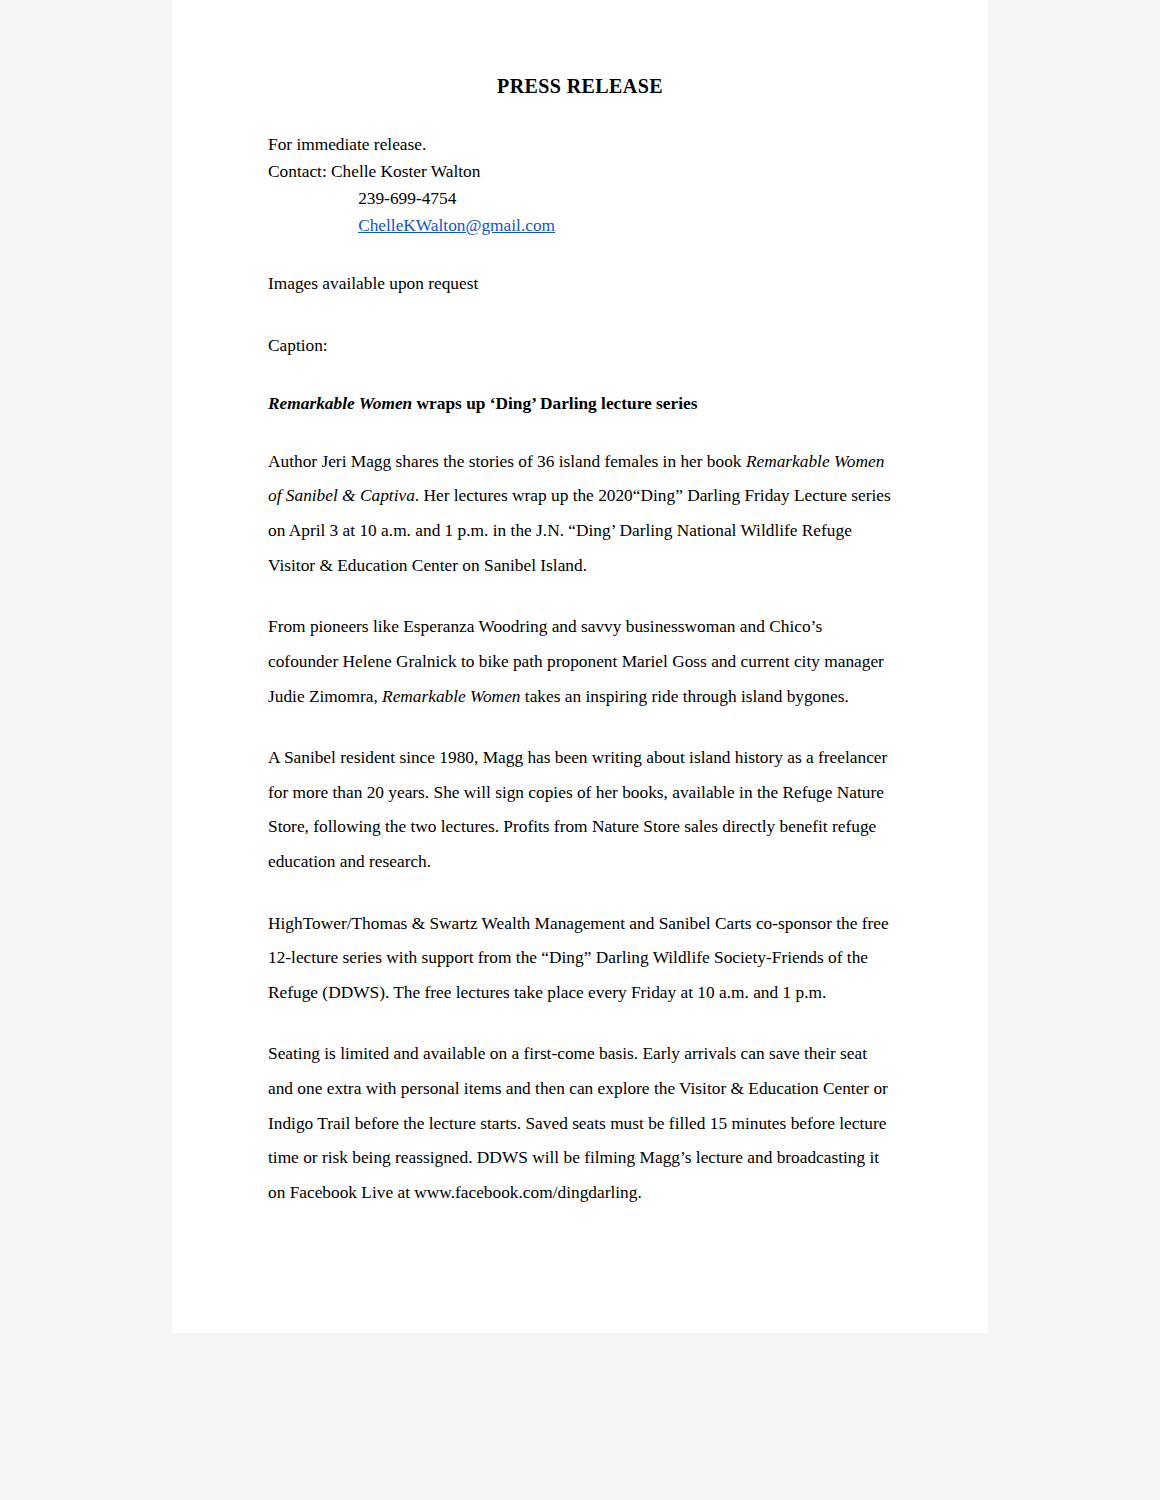PRESS RELEASE
For immediate release.
Contact: Chelle Koster Walton 239-699-4754 ChelleKWalton@gmail.com
Images available upon request
Caption:
Remarkable Women wraps up ‘Ding’ Darling lecture series
Author Jeri Magg shares the stories of 36 island females in her book Remarkable Women of Sanibel & Captiva. Her lectures wrap up the 2020“Ding” Darling Friday Lecture series on April 3 at 10 a.m. and 1 p.m. in the J.N. “Ding’ Darling National Wildlife Refuge Visitor & Education Center on Sanibel Island.
From pioneers like Esperanza Woodring and savvy businesswoman and Chico’s cofounder Helene Gralnick to bike path proponent Mariel Goss and current city manager Judie Zimomra, Remarkable Women takes an inspiring ride through island bygones.
A Sanibel resident since 1980, Magg has been writing about island history as a freelancer for more than 20 years. She will sign copies of her books, available in the Refuge Nature Store, following the two lectures. Profits from Nature Store sales directly benefit refuge education and research.
HighTower/Thomas & Swartz Wealth Management and Sanibel Carts co-sponsor the free 12-lecture series with support from the “Ding” Darling Wildlife Society-Friends of the Refuge (DDWS). The free lectures take place every Friday at 10 a.m. and 1 p.m.
Seating is limited and available on a first-come basis. Early arrivals can save their seat and one extra with personal items and then can explore the Visitor & Education Center or Indigo Trail before the lecture starts. Saved seats must be filled 15 minutes before lecture time or risk being reassigned. DDWS will be filming Magg’s lecture and broadcasting it on Facebook Live at www.facebook.com/dingdarling.